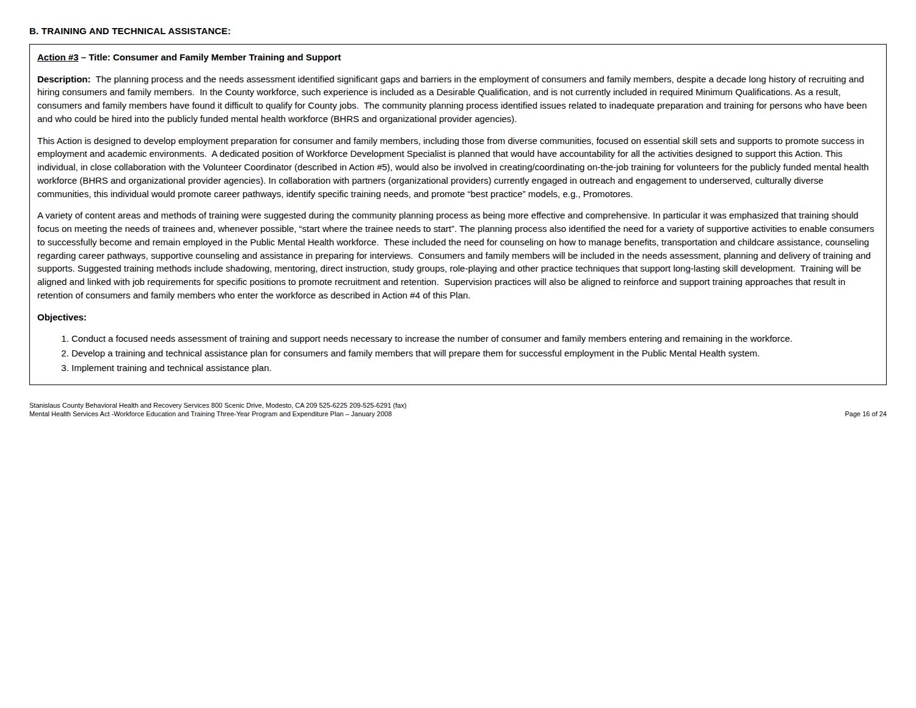B. TRAINING AND TECHNICAL ASSISTANCE:
Action #3 – Title: Consumer and Family Member Training and Support
Description: The planning process and the needs assessment identified significant gaps and barriers in the employment of consumers and family members, despite a decade long history of recruiting and hiring consumers and family members. In the County workforce, such experience is included as a Desirable Qualification, and is not currently included in required Minimum Qualifications. As a result, consumers and family members have found it difficult to qualify for County jobs. The community planning process identified issues related to inadequate preparation and training for persons who have been and who could be hired into the publicly funded mental health workforce (BHRS and organizational provider agencies).
This Action is designed to develop employment preparation for consumer and family members, including those from diverse communities, focused on essential skill sets and supports to promote success in employment and academic environments. A dedicated position of Workforce Development Specialist is planned that would have accountability for all the activities designed to support this Action. This individual, in close collaboration with the Volunteer Coordinator (described in Action #5), would also be involved in creating/coordinating on-the-job training for volunteers for the publicly funded mental health workforce (BHRS and organizational provider agencies). In collaboration with partners (organizational providers) currently engaged in outreach and engagement to underserved, culturally diverse communities, this individual would promote career pathways, identify specific training needs, and promote “best practice” models, e.g., Promotores.
A variety of content areas and methods of training were suggested during the community planning process as being more effective and comprehensive. In particular it was emphasized that training should focus on meeting the needs of trainees and, whenever possible, “start where the trainee needs to start”. The planning process also identified the need for a variety of supportive activities to enable consumers to successfully become and remain employed in the Public Mental Health workforce. These included the need for counseling on how to manage benefits, transportation and childcare assistance, counseling regarding career pathways, supportive counseling and assistance in preparing for interviews. Consumers and family members will be included in the needs assessment, planning and delivery of training and supports. Suggested training methods include shadowing, mentoring, direct instruction, study groups, role-playing and other practice techniques that support long-lasting skill development. Training will be aligned and linked with job requirements for specific positions to promote recruitment and retention. Supervision practices will also be aligned to reinforce and support training approaches that result in retention of consumers and family members who enter the workforce as described in Action #4 of this Plan.
Objectives:
Conduct a focused needs assessment of training and support needs necessary to increase the number of consumer and family members entering and remaining in the workforce.
Develop a training and technical assistance plan for consumers and family members that will prepare them for successful employment in the Public Mental Health system.
Implement training and technical assistance plan.
Stanislaus County Behavioral Health and Recovery Services 800 Scenic Drive, Modesto, CA 209 525-6225 209-525-6291 (fax)
Mental Health Services Act -Workforce Education and Training Three-Year Program and Expenditure Plan – January 2008
Page 16 of 24